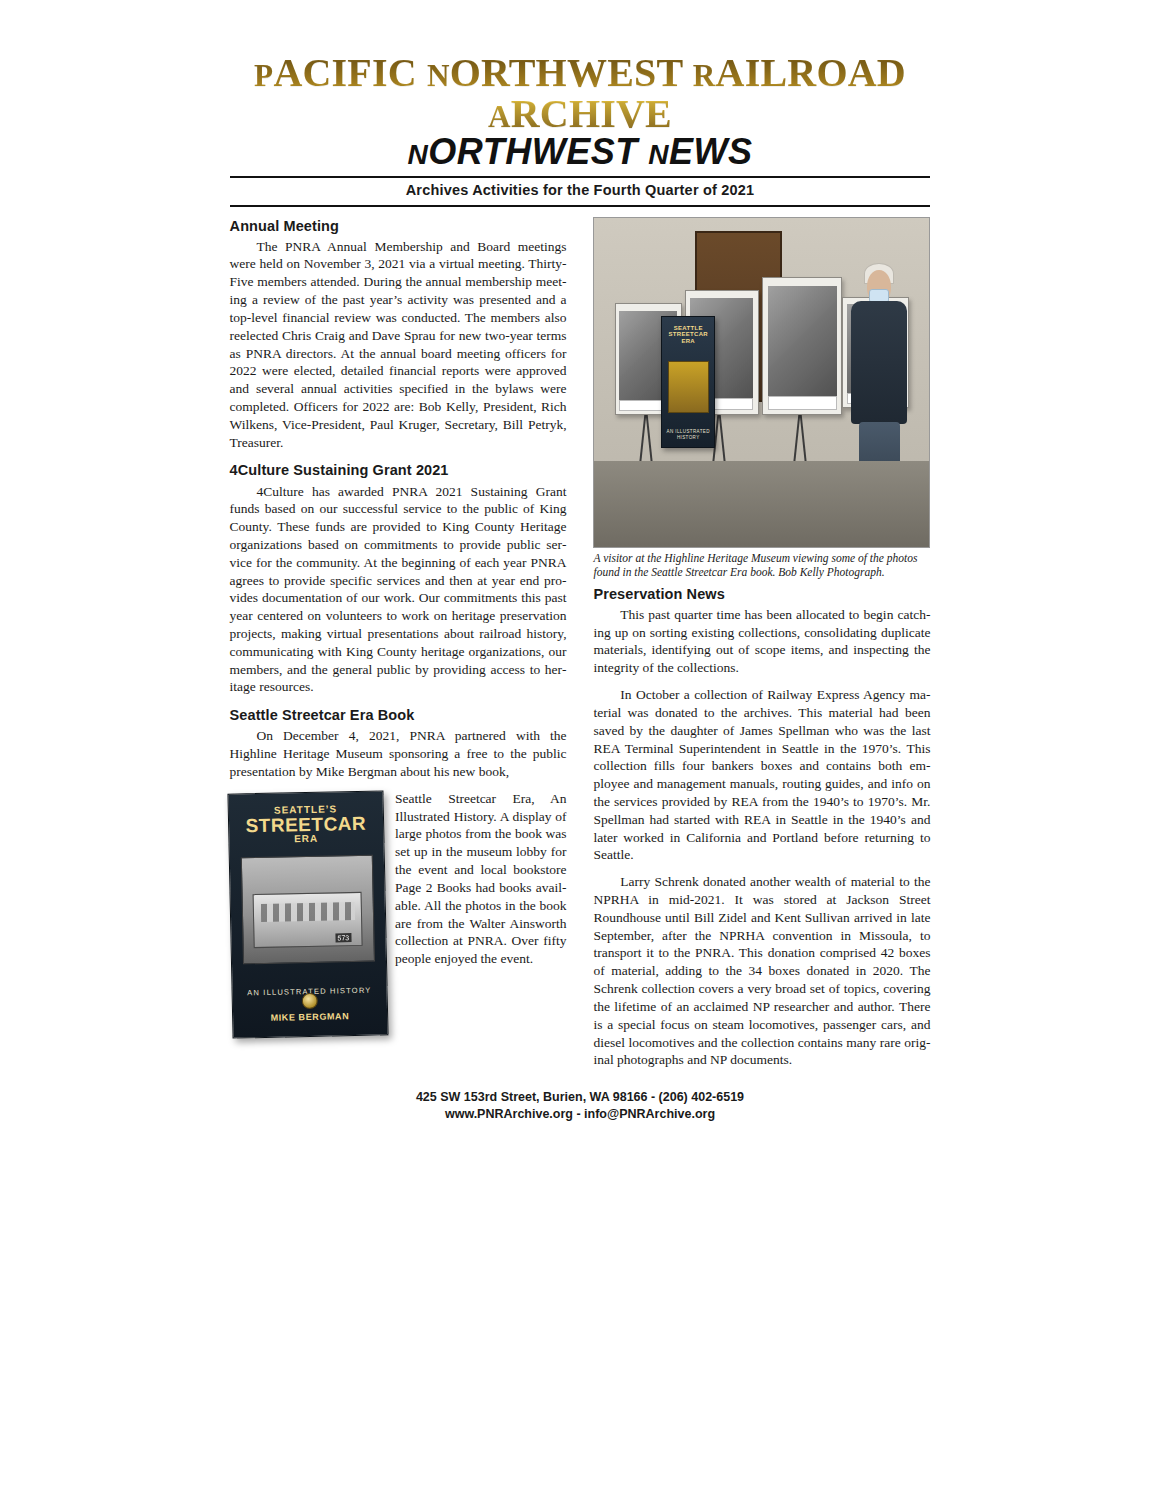PACIFIC NORTHWEST RAILROAD ARCHIVE
NORTHWEST NEWS
Archives Activities for the Fourth Quarter of 2021
Annual Meeting
The PNRA Annual Membership and Board meetings were held on November 3, 2021 via a virtual meeting. Thirty-Five members attended. During the annual membership meeting a review of the past year’s activity was presented and a top-level financial review was conducted. The members also reelected Chris Craig and Dave Sprau for new two-year terms as PNRA directors. At the annual board meeting officers for 2022 were elected, detailed financial reports were approved and several annual activities specified in the bylaws were completed. Officers for 2022 are: Bob Kelly, President, Rich Wilkens, Vice-President, Paul Kruger, Secretary, Bill Petryk, Treasurer.
4Culture Sustaining Grant 2021
4Culture has awarded PNRA 2021 Sustaining Grant funds based on our successful service to the public of King County. These funds are provided to King County Heritage organizations based on commitments to provide public service for the community. At the beginning of each year PNRA agrees to provide specific services and then at year end provides documentation of our work. Our commitments this past year centered on volunteers to work on heritage preservation projects, making virtual presentations about railroad history, communicating with King County heritage organizations, our members, and the general public by providing access to heritage resources.
Seattle Streetcar Era Book
On December 4, 2021, PNRA partnered with the Highline Heritage Museum sponsoring a free to the public presentation by Mike Bergman about his new book,
SEATTLE’S STREETCAR ERA
573
AN ILLUSTRATED HISTORY
MIKE BERGMAN
Seattle Streetcar Era, An Illustrated History. A display of large photos from the book was set up in the museum lobby for the event and local bookstore Page 2 Books had books available. All the photos in the book are from the Walter Ainsworth collection at PNRA. Over fifty people enjoyed the event.
SEATTLE
STREETCAR
ERA
AN ILLUSTRATED HISTORY
A visitor at the Highline Heritage Museum viewing some of the photos found in the Seattle Streetcar Era book. Bob Kelly Photograph.
Preservation News
This past quarter time has been allocated to begin catching up on sorting existing collections, consolidating duplicate materials, identifying out of scope items, and inspecting the integrity of the collections.
In October a collection of Railway Express Agency material was donated to the archives. This material had been saved by the daughter of James Spellman who was the last REA Terminal Superintendent in Seattle in the 1970’s. This collection fills four bankers boxes and contains both employee and management manuals, routing guides, and info on the services provided by REA from the 1940’s to 1970’s. Mr. Spellman had started with REA in Seattle in the 1940’s and later worked in California and Portland before returning to Seattle.
Larry Schrenk donated another wealth of material to the NPRHA in mid-2021. It was stored at Jackson Street Roundhouse until Bill Zidel and Kent Sullivan arrived in late September, after the NPRHA convention in Missoula, to transport it to the PNRA. This donation comprised 42 boxes of material, adding to the 34 boxes donated in 2020. The Schrenk collection covers a very broad set of topics, covering the lifetime of an acclaimed NP researcher and author. There is a special focus on steam locomotives, passenger cars, and diesel locomotives and the collection contains many rare original photographs and NP documents.
425 SW 153rd Street, Burien, WA 98166 - (206) 402-6519
www.PNRArchive.org - info@PNRArchive.org